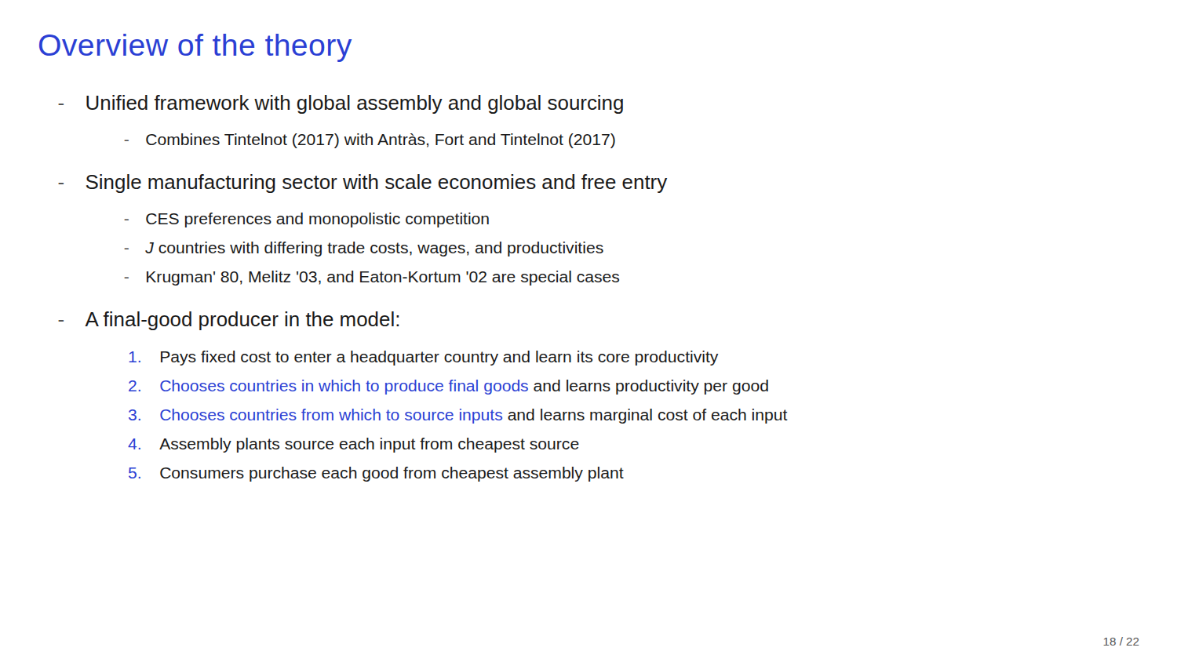Overview of the theory
Unified framework with global assembly and global sourcing
Combines Tintelnot (2017) with Antràs, Fort and Tintelnot (2017)
Single manufacturing sector with scale economies and free entry
CES preferences and monopolistic competition
J countries with differing trade costs, wages, and productivities
Krugman' 80, Melitz '03, and Eaton-Kortum '02 are special cases
A final-good producer in the model:
Pays fixed cost to enter a headquarter country and learn its core productivity
Chooses countries in which to produce final goods and learns productivity per good
Chooses countries from which to source inputs and learns marginal cost of each input
Assembly plants source each input from cheapest source
Consumers purchase each good from cheapest assembly plant
18 / 22